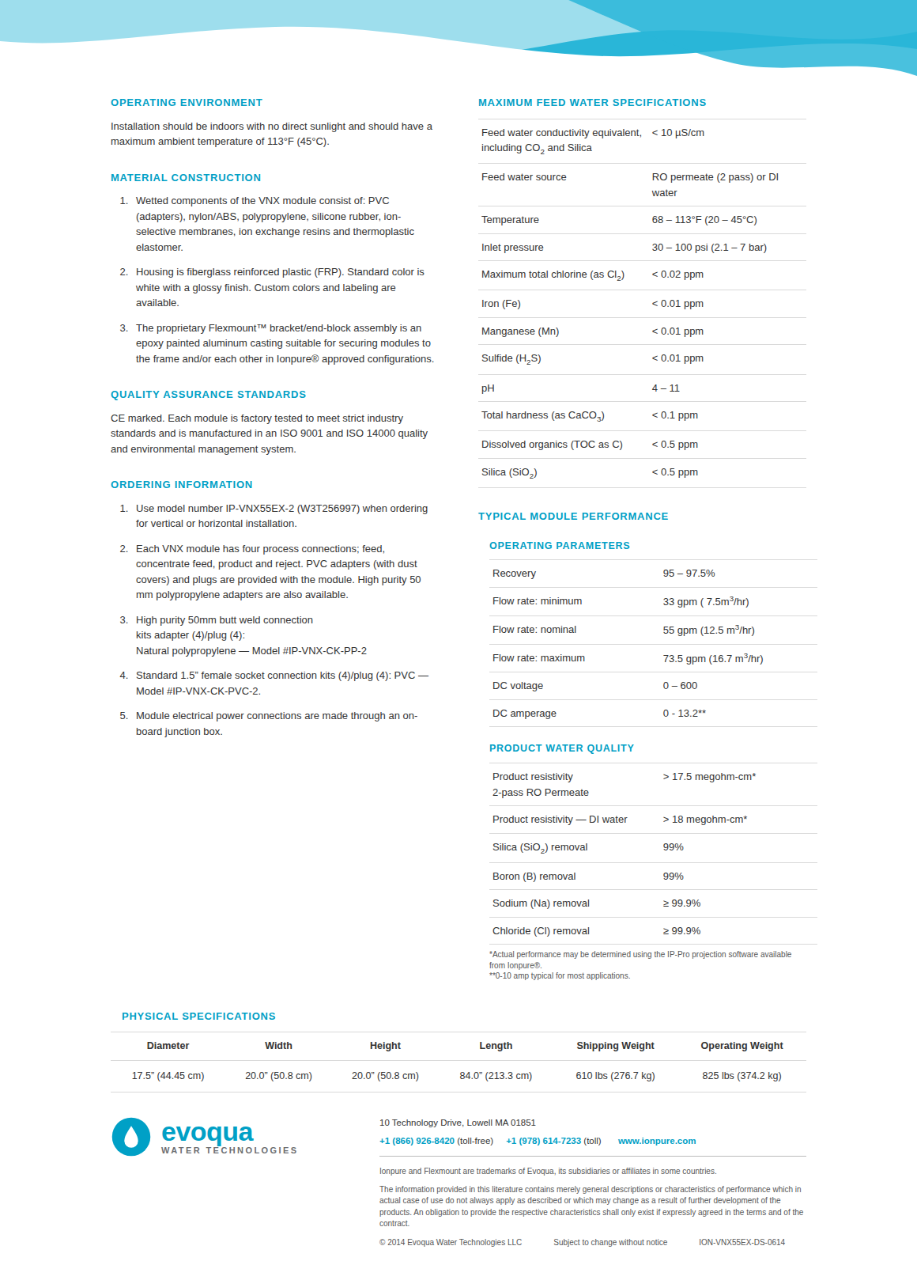Operating Environment
Installation should be indoors with no direct sunlight and should have a maximum ambient temperature of 113°F (45°C).
Material Construction
Wetted components of the VNX module consist of: PVC (adapters), nylon/ABS, polypropylene, silicone rubber, ion-selective membranes, ion exchange resins and thermoplastic elastomer.
Housing is fiberglass reinforced plastic (FRP). Standard color is white with a glossy finish. Custom colors and labeling are available.
The proprietary Flexmount™ bracket/end-block assembly is an epoxy painted aluminum casting suitable for securing modules to the frame and/or each other in Ionpure® approved configurations.
Quality Assurance Standards
CE marked. Each module is factory tested to meet strict industry standards and is manufactured in an ISO 9001 and ISO 14000 quality and environmental management system.
Ordering Information
Use model number IP-VNX55EX-2 (W3T256997) when ordering for vertical or horizontal installation.
Each VNX module has four process connections; feed, concentrate feed, product and reject. PVC adapters (with dust covers) and plugs are provided with the module. High purity 50 mm polypropylene adapters are also available.
High purity 50mm butt weld connection
kits adapter (4)/plug (4):
Natural polypropylene — Model #IP-VNX-CK-PP-2
Standard 1.5” female socket connection kits (4)/plug (4): PVC — Model #IP-VNX-CK-PVC-2.
Module electrical power connections are made through an on-board junction box.
Maximum Feed Water Specifications
| Feed water conductivity equivalent, including CO 2 and Silica | < 10 µS/cm |
| Feed water source | RO permeate (2 pass) or DI water |
| Temperature | 68 – 113°F (20 – 45°C) |
| Inlet pressure | 30 – 100 psi (2.1 – 7 bar) |
| Maximum total chlorine (as Cl 2 ) | < 0.02 ppm |
| Iron (Fe) | < 0.01 ppm |
| Manganese (Mn) | < 0.01 ppm |
| Sulfide (H 2 S) | < 0.01 ppm |
| pH | 4 – 11 |
| Total hardness (as CaCO 3 ) | < 0.1 ppm |
| Dissolved organics (TOC as C) | < 0.5 ppm |
| Silica (SiO 2 ) | < 0.5 ppm |
Typical Module Performance
Operating Parameters
| Recovery | 95 – 97.5% |
| Flow rate: minimum | 33 gpm ( 7.5m 3 /hr) |
| Flow rate: nominal | 55 gpm (12.5 m 3 /hr) |
| Flow rate: maximum | 73.5 gpm (16.7 m 3 /hr) |
| DC voltage | 0 – 600 |
| DC amperage | 0 - 13.2** |
Product Water Quality
| Product resistivity 2-pass RO Permeate | > 17.5 megohm-cm* |
| Product resistivity — DI water | > 18 megohm-cm* |
| Silica (SiO 2 ) removal | 99% |
| Boron (B) removal | 99% |
| Sodium (Na) removal | ≥ 99.9% |
| Chloride (Cl) removal | ≥ 99.9% |
*Actual performance may be determined using the IP-Pro projection software available from Ionpure®.
**0-10 amp typical for most applications.
Physical Specifications
| Diameter | Width | Height | Length | Shipping Weight | Operating Weight |
| --- | --- | --- | --- | --- | --- |
| 17.5” (44.45 cm) | 20.0” (50.8 cm) | 20.0” (50.8 cm) | 84.0” (213.3 cm) | 610 lbs (276.7 kg) | 825 lbs (374.2 kg) |
evoqua
WATER TECHNOLOGIES
10 Technology Drive, Lowell MA 01851
+1 (866) 926-8420 (toll-free) +1 (978) 614-7233 (toll) www.ionpure.com
Ionpure and Flexmount are trademarks of Evoqua, its subsidiaries or affiliates in some countries.
The information provided in this literature contains merely general descriptions or characteristics of performance which in actual case of use do not always apply as described or which may change as a result of further development of the products. An obligation to provide the respective characteristics shall only exist if expressly agreed in the terms and of the contract.
© 2014 Evoqua Water Technologies LLC Subject to change without notice ION-VNX55EX-DS-0614